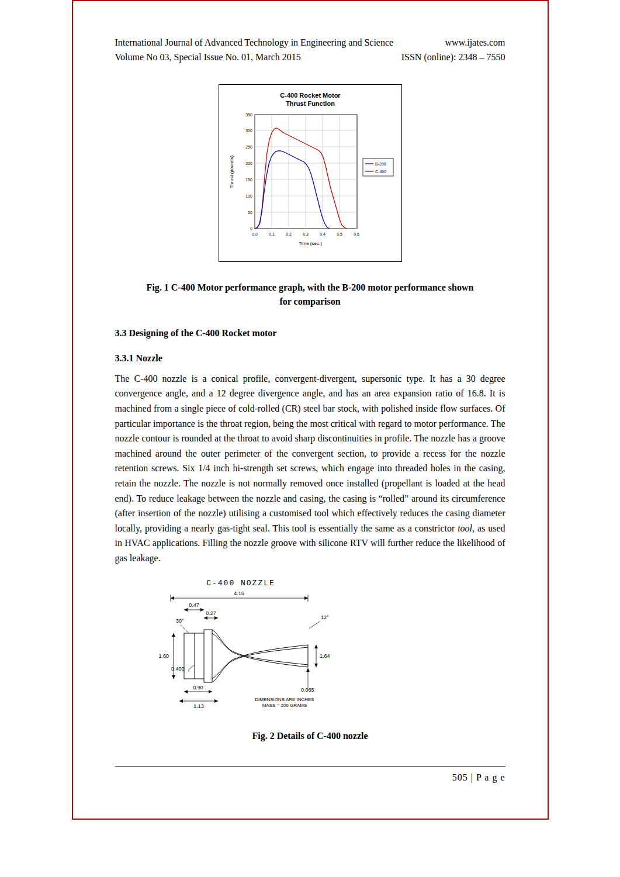International Journal of Advanced Technology in Engineering and Science www.ijates.com
Volume No 03, Special Issue No. 01, March 2015 ISSN (online): 2348 – 7550
C-400 Rocket Motor Thrust Function 0 50 100 150 200 250 300 350 0.0 0.1 0.2 0.3 0.4 0.5 0.6 Time (sec.) Thrust (pounds) B-200 C-400
Fig. 1 C-400 Motor performance graph, with the B-200 motor performance shown for comparison
3.3 Designing of the C-400 Rocket motor
3.3.1 Nozzle
The C-400 nozzle is a conical profile, convergent-divergent, supersonic type. It has a 30 degree convergence angle, and a 12 degree divergence angle, and has an area expansion ratio of 16.8. It is machined from a single piece of cold-rolled (CR) steel bar stock, with polished inside flow surfaces. Of particular importance is the throat region, being the most critical with regard to motor performance. The nozzle contour is rounded at the throat to avoid sharp discontinuities in profile. The nozzle has a groove machined around the outer perimeter of the convergent section, to provide a recess for the nozzle retention screws. Six 1/4 inch hi-strength set screws, which engage into threaded holes in the casing, retain the nozzle. The nozzle is not normally removed once installed (propellant is loaded at the head end). To reduce leakage between the nozzle and casing, the casing is “rolled” around its circumference (after insertion of the nozzle) utilising a customised tool which effectively reduces the casing diameter locally, providing a nearly gas-tight seal. This tool is essentially the same as a constrictor tool, as used in HVAC applications. Filling the nozzle groove with silicone RTV will further reduce the likelihood of gas leakage.
C-400 NOZZLE 4.15 0.47 0.27 30° 12° 1.60 0.400 1.64 0.065 0.90 1.13 DIMENSIONS ARE INCHES MASS = 200 GRAMS
Fig. 2 Details of C-400 nozzle
505 | P a g e